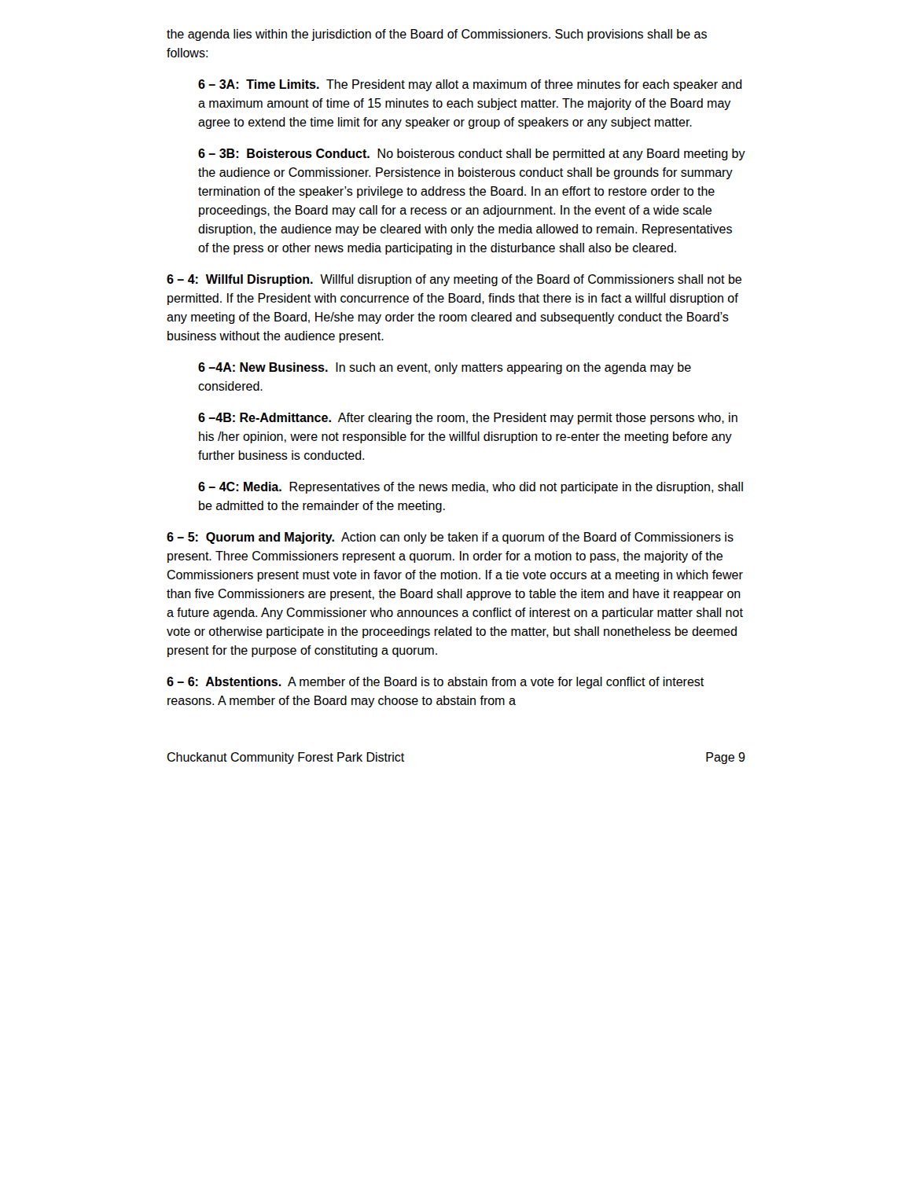the agenda lies within the jurisdiction of the Board of Commissioners. Such provisions shall be as follows:
6 – 3A: Time Limits. The President may allot a maximum of three minutes for each speaker and a maximum amount of time of 15 minutes to each subject matter. The majority of the Board may agree to extend the time limit for any speaker or group of speakers or any subject matter.
6 – 3B: Boisterous Conduct. No boisterous conduct shall be permitted at any Board meeting by the audience or Commissioner. Persistence in boisterous conduct shall be grounds for summary termination of the speaker’s privilege to address the Board. In an effort to restore order to the proceedings, the Board may call for a recess or an adjournment. In the event of a wide scale disruption, the audience may be cleared with only the media allowed to remain. Representatives of the press or other news media participating in the disturbance shall also be cleared.
6 – 4: Willful Disruption. Willful disruption of any meeting of the Board of Commissioners shall not be permitted. If the President with concurrence of the Board, finds that there is in fact a willful disruption of any meeting of the Board, He/she may order the room cleared and subsequently conduct the Board’s business without the audience present.
6 –4A: New Business. In such an event, only matters appearing on the agenda may be considered.
6 –4B: Re-Admittance. After clearing the room, the President may permit those persons who, in his /her opinion, were not responsible for the willful disruption to re-enter the meeting before any further business is conducted.
6 – 4C: Media. Representatives of the news media, who did not participate in the disruption, shall be admitted to the remainder of the meeting.
6 – 5: Quorum and Majority. Action can only be taken if a quorum of the Board of Commissioners is present. Three Commissioners represent a quorum. In order for a motion to pass, the majority of the Commissioners present must vote in favor of the motion. If a tie vote occurs at a meeting in which fewer than five Commissioners are present, the Board shall approve to table the item and have it reappear on a future agenda. Any Commissioner who announces a conflict of interest on a particular matter shall not vote or otherwise participate in the proceedings related to the matter, but shall nonetheless be deemed present for the purpose of constituting a quorum.
6 – 6: Abstentions. A member of the Board is to abstain from a vote for legal conflict of interest reasons. A member of the Board may choose to abstain from a
Chuckanut Community Forest Park District Page 9